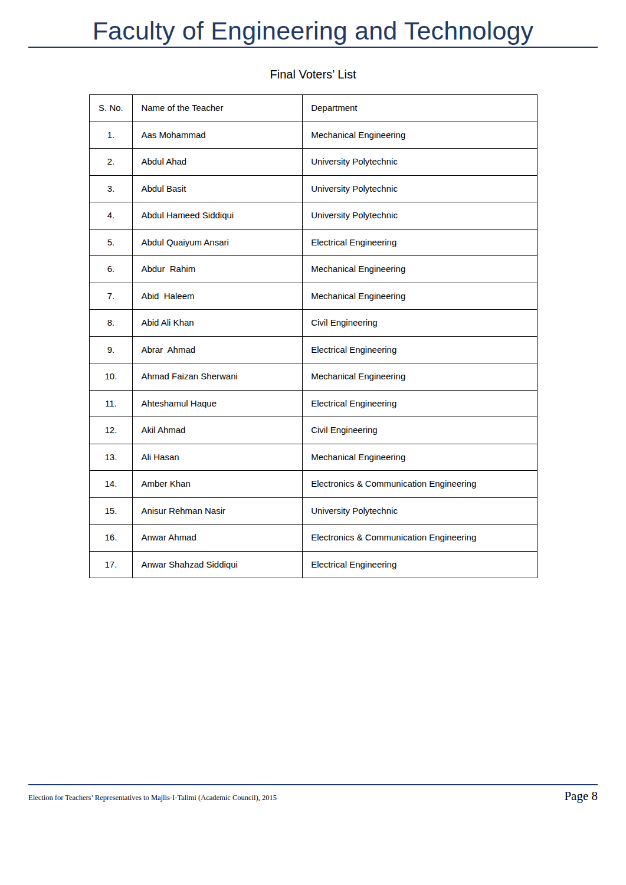Faculty of Engineering and Technology
Final Voters’ List
| S. No. | Name of the Teacher | Department |
| 1. | Aas Mohammad | Mechanical Engineering |
| 2. | Abdul Ahad | University Polytechnic |
| 3. | Abdul Basit | University Polytechnic |
| 4. | Abdul Hameed Siddiqui | University Polytechnic |
| 5. | Abdul Quaiyum Ansari | Electrical Engineering |
| 6. | Abdur Rahim | Mechanical Engineering |
| 7. | Abid Haleem | Mechanical Engineering |
| 8. | Abid Ali Khan | Civil Engineering |
| 9. | Abrar Ahmad | Electrical Engineering |
| 10. | Ahmad Faizan Sherwani | Mechanical Engineering |
| 11. | Ahteshamul Haque | Electrical Engineering |
| 12. | Akil Ahmad | Civil Engineering |
| 13. | Ali Hasan | Mechanical Engineering |
| 14. | Amber Khan | Electronics & Communication Engineering |
| 15. | Anisur Rehman Nasir | University Polytechnic |
| 16. | Anwar Ahmad | Electronics & Communication Engineering |
| 17. | Anwar Shahzad Siddiqui | Electrical Engineering |
Election for Teachers’ Representatives to Majlis-I-Talimi (Academic Council), 2015
Page 8